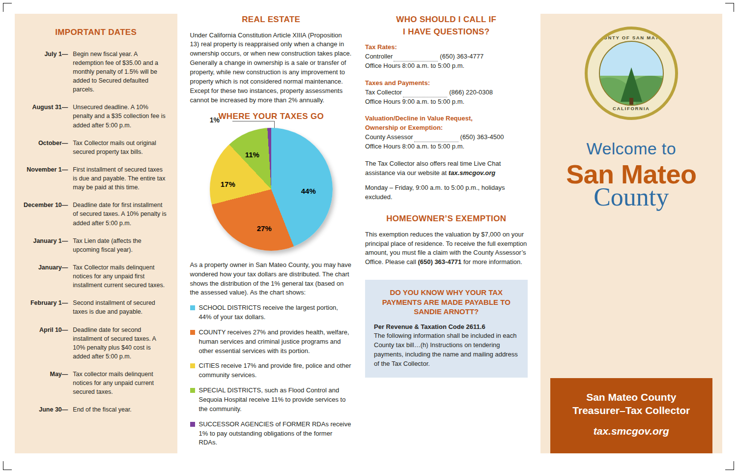Important Dates
| July 1— | Begin new fiscal year. A redemption fee of $35.00 and a monthly penalty of 1.5% will be added to Secured defaulted parcels. |
| August 31— | Unsecured deadline. A 10% penalty and a $35 collection fee is added after 5:00 p.m. |
| October— | Tax Collector mails out original secured property tax bills. |
| November 1— | First installment of secured taxes is due and payable. The entire tax may be paid at this time. |
| December 10— | Deadline date for first installment of secured taxes. A 10% penalty is added after 5:00 p.m. |
| January 1— | Tax Lien date (affects the upcoming fiscal year). |
| January— | Tax Collector mails delinquent notices for any unpaid first installment current secured taxes. |
| February 1— | Second installment of secured taxes is due and payable. |
| April 10— | Deadline date for second installment of secured taxes. A 10% penalty plus $40 cost is added after 5:00 p.m. |
| May— | Tax collector mails delinquent notices for any unpaid current secured taxes. |
| June 30— | End of the fiscal year. |
Real Estate
Under California Constitution Article XIIIA (Proposition 13) real property is reappraised only when a change in ownership occurs, or when new construction takes place. Generally a change in ownership is a sale or transfer of property, while new construction is any improvement to property which is not considered normal maintenance. Except for these two instances, property assessments cannot be increased by more than 2% annually.
Where Your Taxes Go
1%
44% 27% 17% 11%
As a property owner in San Mateo County, you may have wondered how your tax dollars are distributed. The chart shows the distribution of the 1% general tax (based on the assessed value). As the chart shows:
SCHOOL DISTRICTS receive the largest portion, 44% of your tax dollars.
COUNTY receives 27% and provides health, welfare, human services and criminal justice programs and other essential services with its portion.
CITIES receive 17% and provide fire, police and other community services.
SPECIAL DISTRICTS, such as Flood Control and Sequoia Hospital receive 11% to provide services to the community.
SUCCESSOR AGENCIES of FORMER RDAs receive 1% to pay outstanding obligations of the former RDAs.
Who Should I Call If
I Have Questions?
Tax Rates:
Controller (650) 363-4777
Office Hours 8:00 a.m. to 5:00 p.m.
Taxes and Payments:
Tax Collector (866) 220-0308
Office Hours 9:00 a.m. to 5:00 p.m.
Valuation/Decline in Value Request,
Ownership or Exemption:
County Assessor (650) 363-4500
Office Hours 8:00 a.m. to 5:00 p.m.
The Tax Collector also offers real time Live Chat assistance via our website at tax.smcgov.org
Monday – Friday, 9:00 a.m. to 5:00 p.m., holidays excluded.
Homeowner’s Exemption
This exemption reduces the valuation by $7,000 on your principal place of residence. To receive the full exemption amount, you must file a claim with the County Assessor’s Office. Please call (650) 363-4771 for more information.
Do You Know Why Your Tax Payments Are Made Payable to Sandie Arnott?
Per Revenue & Taxation Code 2611.6
The following information shall be included in each County tax bill…(h) Instructions on tendering payments, including the name and mailing address of the Tax Collector.
COUNTY OF SAN MATEO CALIFORNIA
Welcome to
San Mateo
County
San Mateo County
Treasurer–Tax Collector
tax.smcgov.org